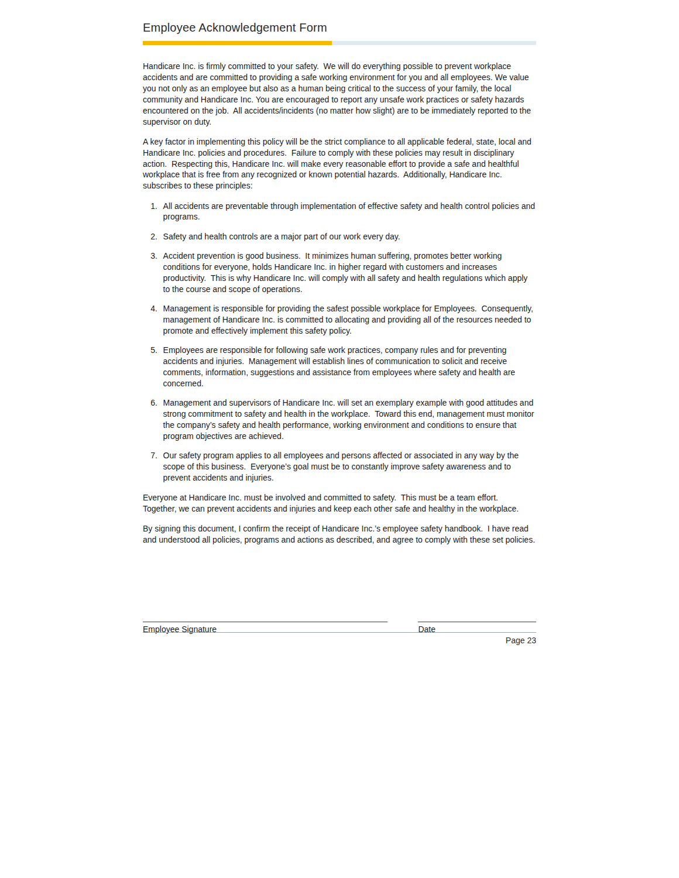Employee Acknowledgement Form
Handicare Inc. is firmly committed to your safety. We will do everything possible to prevent workplace accidents and are committed to providing a safe working environment for you and all employees. We value you not only as an employee but also as a human being critical to the success of your family, the local community and Handicare Inc. You are encouraged to report any unsafe work practices or safety hazards encountered on the job. All accidents/incidents (no matter how slight) are to be immediately reported to the supervisor on duty.
A key factor in implementing this policy will be the strict compliance to all applicable federal, state, local and Handicare Inc. policies and procedures. Failure to comply with these policies may result in disciplinary action. Respecting this, Handicare Inc. will make every reasonable effort to provide a safe and healthful workplace that is free from any recognized or known potential hazards. Additionally, Handicare Inc. subscribes to these principles:
All accidents are preventable through implementation of effective safety and health control policies and programs.
Safety and health controls are a major part of our work every day.
Accident prevention is good business. It minimizes human suffering, promotes better working conditions for everyone, holds Handicare Inc. in higher regard with customers and increases productivity. This is why Handicare Inc. will comply with all safety and health regulations which apply to the course and scope of operations.
Management is responsible for providing the safest possible workplace for Employees. Consequently, management of Handicare Inc. is committed to allocating and providing all of the resources needed to promote and effectively implement this safety policy.
Employees are responsible for following safe work practices, company rules and for preventing accidents and injuries. Management will establish lines of communication to solicit and receive comments, information, suggestions and assistance from employees where safety and health are concerned.
Management and supervisors of Handicare Inc. will set an exemplary example with good attitudes and strong commitment to safety and health in the workplace. Toward this end, management must monitor the company’s safety and health performance, working environment and conditions to ensure that program objectives are achieved.
Our safety program applies to all employees and persons affected or associated in any way by the scope of this business. Everyone’s goal must be to constantly improve safety awareness and to prevent accidents and injuries.
Everyone at Handicare Inc. must be involved and committed to safety. This must be a team effort. Together, we can prevent accidents and injuries and keep each other safe and healthy in the workplace.
By signing this document, I confirm the receipt of Handicare Inc.’s employee safety handbook. I have read and understood all policies, programs and actions as described, and agree to comply with these set policies.
| Employee Signature | | Date |
Page 23